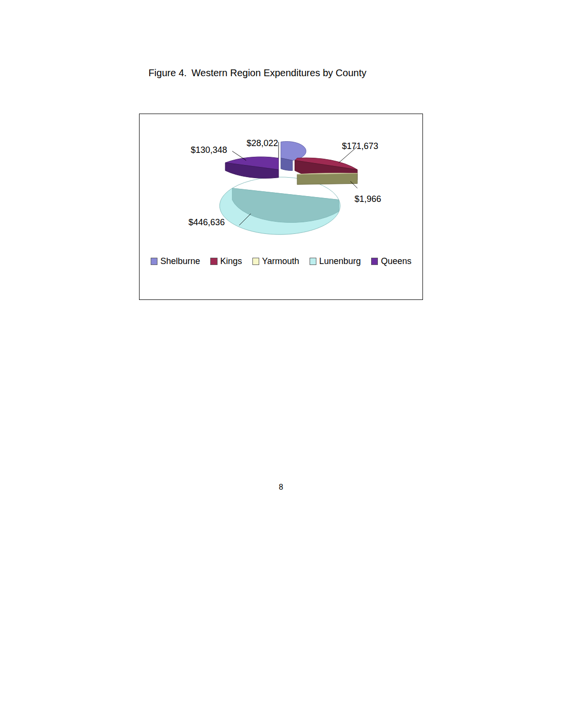Figure 4. Western Region Expenditures by County
$28,022
$171,673
$130,348
$1,966
$446,636
Shelburne Kings Yarmouth Lunenburg Queens
8